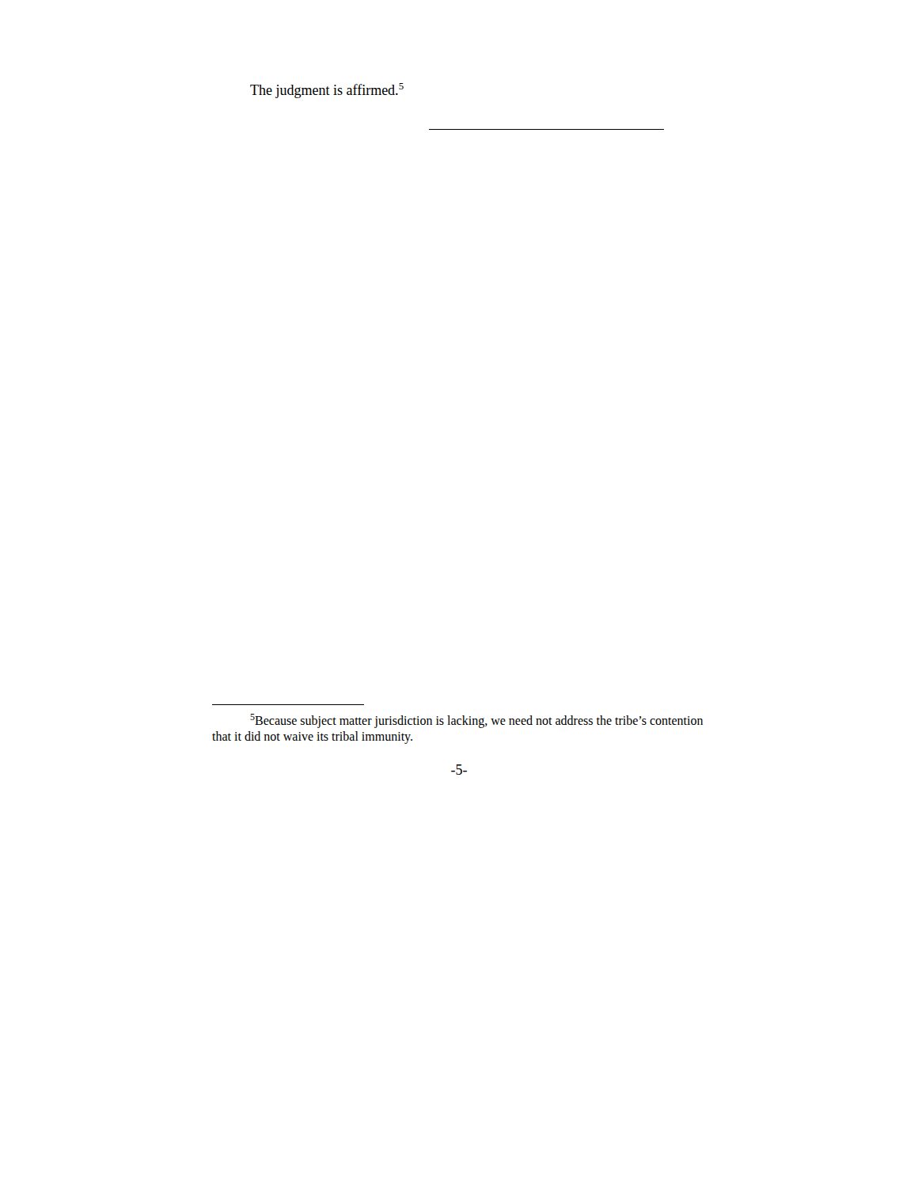The judgment is affirmed.5
5Because subject matter jurisdiction is lacking, we need not address the tribe’s contention that it did not waive its tribal immunity.
-5-